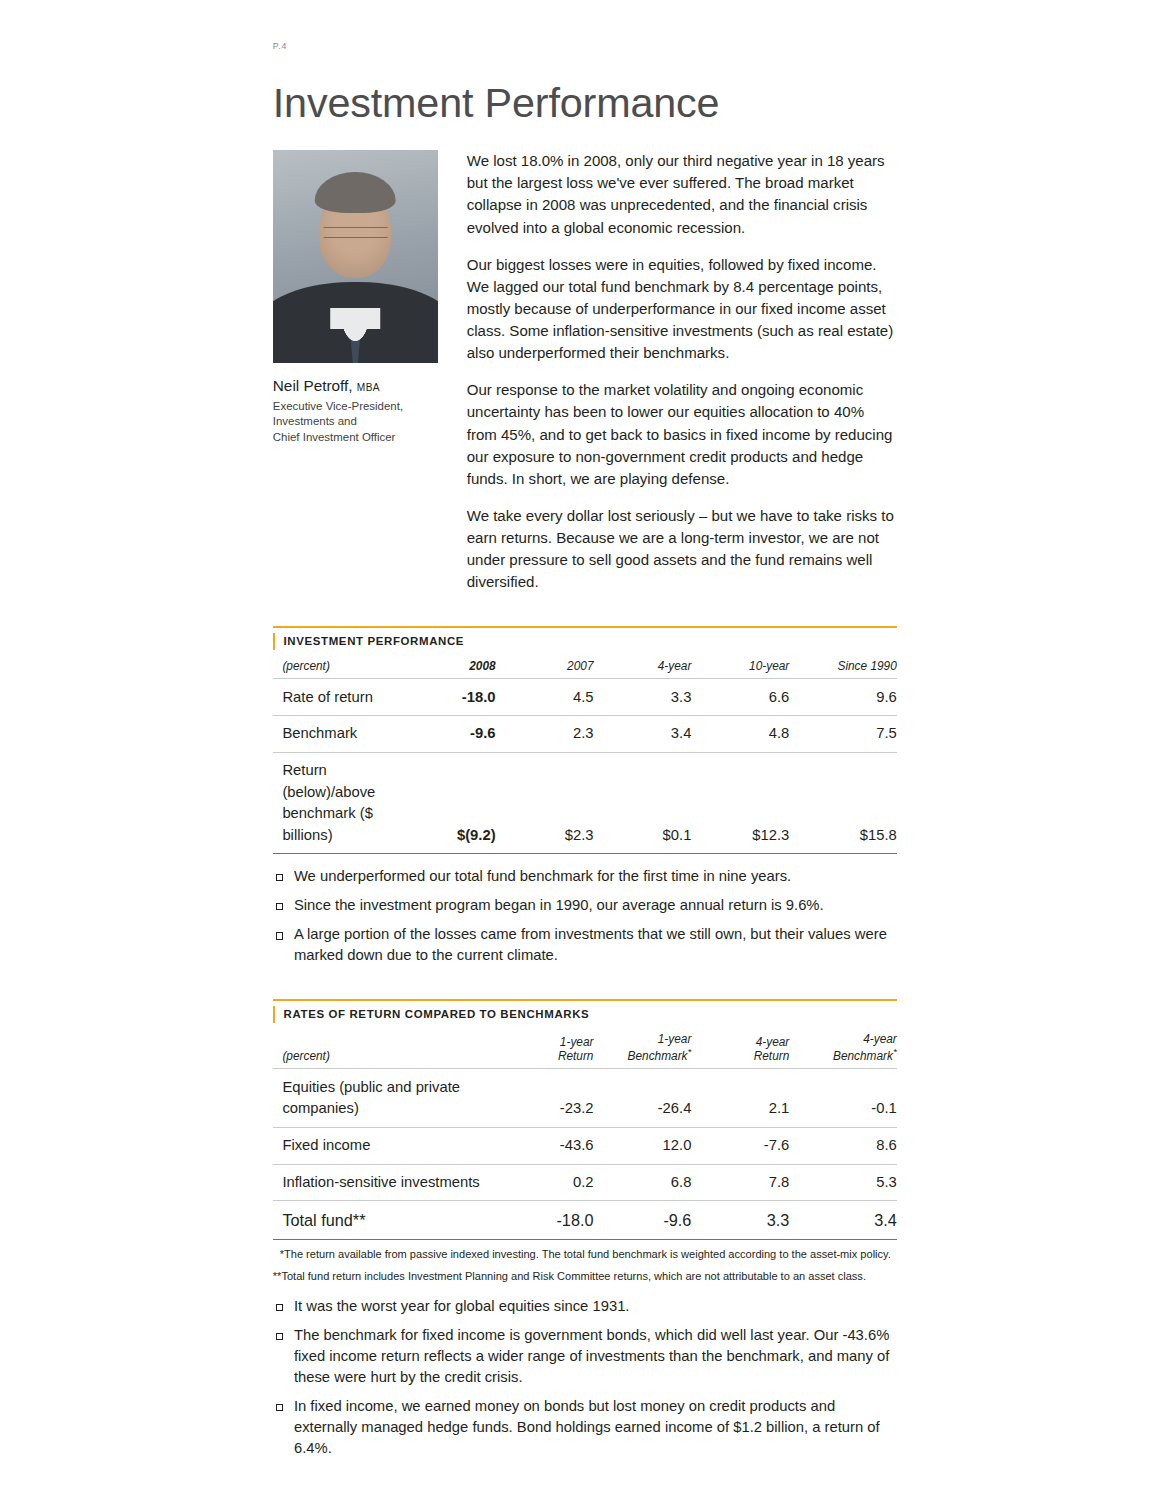P.4
Investment Performance
Neil Petroff, MBA
Executive Vice-President,
Investments and
Chief Investment Officer
We lost 18.0% in 2008, only our third negative year in 18 years but the largest loss we've ever suffered. The broad market collapse in 2008 was unprecedented, and the financial crisis evolved into a global economic recession.
Our biggest losses were in equities, followed by fixed income. We lagged our total fund benchmark by 8.4 percentage points, mostly because of underperformance in our fixed income asset class. Some inflation-sensitive investments (such as real estate) also underperformed their benchmarks.
Our response to the market volatility and ongoing economic uncertainty has been to lower our equities allocation to 40% from 45%, and to get back to basics in fixed income by reducing our exposure to non-government credit products and hedge funds. In short, we are playing defense.
We take every dollar lost seriously – but we have to take risks to earn returns. Because we are a long-term investor, we are not under pressure to sell good assets and the fund remains well diversified.
Investment Performance
| (percent) | 2008 | 2007 | 4-year | 10-year | Since 1990 |
| --- | --- | --- | --- | --- | --- |
| Rate of return | -18.0 | 4.5 | 3.3 | 6.6 | 9.6 |
| Benchmark | -9.6 | 2.3 | 3.4 | 4.8 | 7.5 |
| Return (below)/above benchmark ($ billions) | $(9.2) | $2.3 | $0.1 | $12.3 | $15.8 |
We underperformed our total fund benchmark for the first time in nine years.
Since the investment program began in 1990, our average annual return is 9.6%.
A large portion of the losses came from investments that we still own, but their values were marked down due to the current climate.
Rates of Return Compared to Benchmarks
| (percent) | 1-year Return | 1-year Benchmark * | 4-year Return | 4-year Benchmark * |
| --- | --- | --- | --- | --- |
| Equities (public and private companies) | -23.2 | -26.4 | 2.1 | -0.1 |
| Fixed income | -43.6 | 12.0 | -7.6 | 8.6 |
| Inflation-sensitive investments | 0.2 | 6.8 | 7.8 | 5.3 |
| Total fund** | -18.0 | -9.6 | 3.3 | 3.4 |
*The return available from passive indexed investing. The total fund benchmark is weighted according to the asset-mix policy.
**Total fund return includes Investment Planning and Risk Committee returns, which are not attributable to an asset class.
It was the worst year for global equities since 1931.
The benchmark for fixed income is government bonds, which did well last year. Our -43.6% fixed income return reflects a wider range of investments than the benchmark, and many of these were hurt by the credit crisis.
In fixed income, we earned money on bonds but lost money on credit products and externally managed hedge funds. Bond holdings earned income of $1.2 billion, a return of 6.4%.